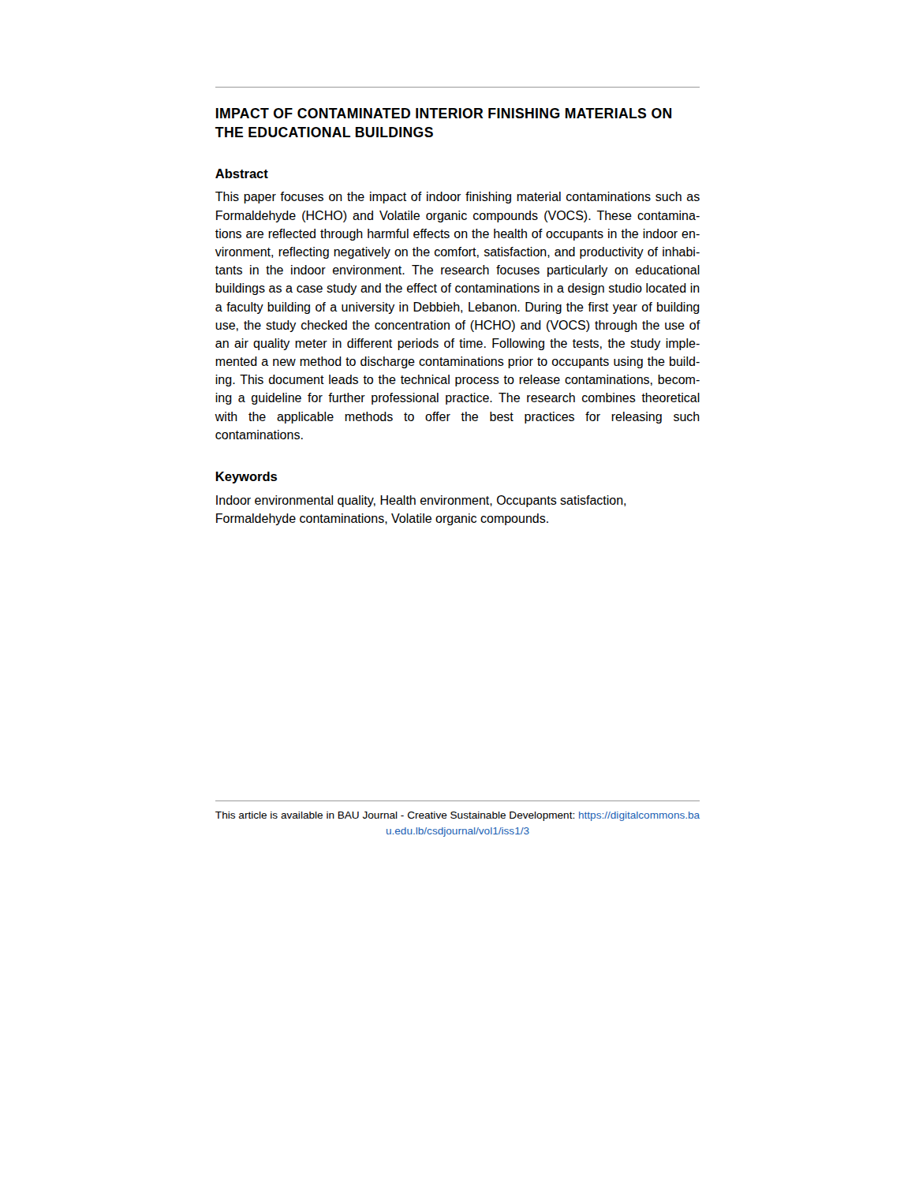Impact of contaminated interior finishing materials on the educational buildings
Abstract
This paper focuses on the impact of indoor finishing material contaminations such as Formaldehyde (HCHO) and Volatile organic compounds (VOCS). These contaminations are reflected through harmful effects on the health of occupants in the indoor environment, reflecting negatively on the comfort, satisfaction, and productivity of inhabitants in the indoor environment. The research focuses particularly on educational buildings as a case study and the effect of contaminations in a design studio located in a faculty building of a university in Debbieh, Lebanon. During the first year of building use, the study checked the concentration of (HCHO) and (VOCS) through the use of an air quality meter in different periods of time. Following the tests, the study implemented a new method to discharge contaminations prior to occupants using the building. This document leads to the technical process to release contaminations, becoming a guideline for further professional practice. The research combines theoretical with the applicable methods to offer the best practices for releasing such contaminations.
Keywords
Indoor environmental quality, Health environment, Occupants satisfaction, Formaldehyde contaminations, Volatile organic compounds.
This article is available in BAU Journal - Creative Sustainable Development: https://digitalcommons.bau.edu.lb/csdjournal/vol1/iss1/3